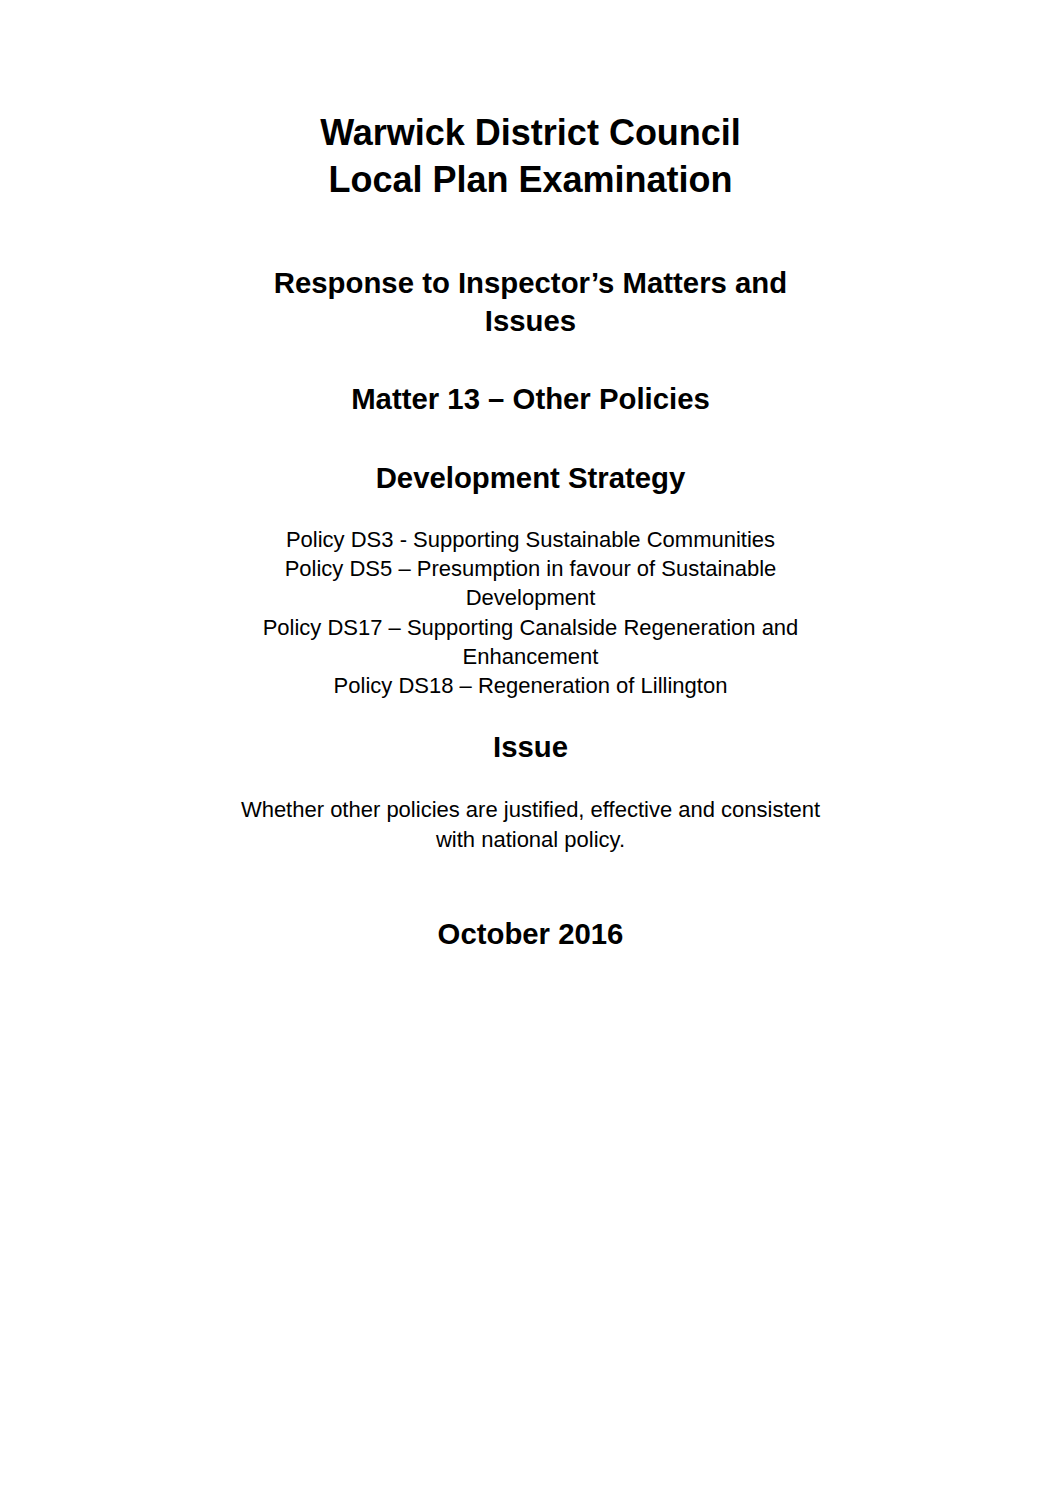Warwick District Council
Local Plan Examination
Response to Inspector’s Matters and Issues
Matter 13 – Other Policies
Development Strategy
Policy DS3 - Supporting Sustainable Communities
Policy DS5 – Presumption in favour of Sustainable Development
Policy DS17 – Supporting Canalside Regeneration and Enhancement
Policy DS18 – Regeneration of Lillington
Issue
Whether other policies are justified, effective and consistent with national policy.
October 2016